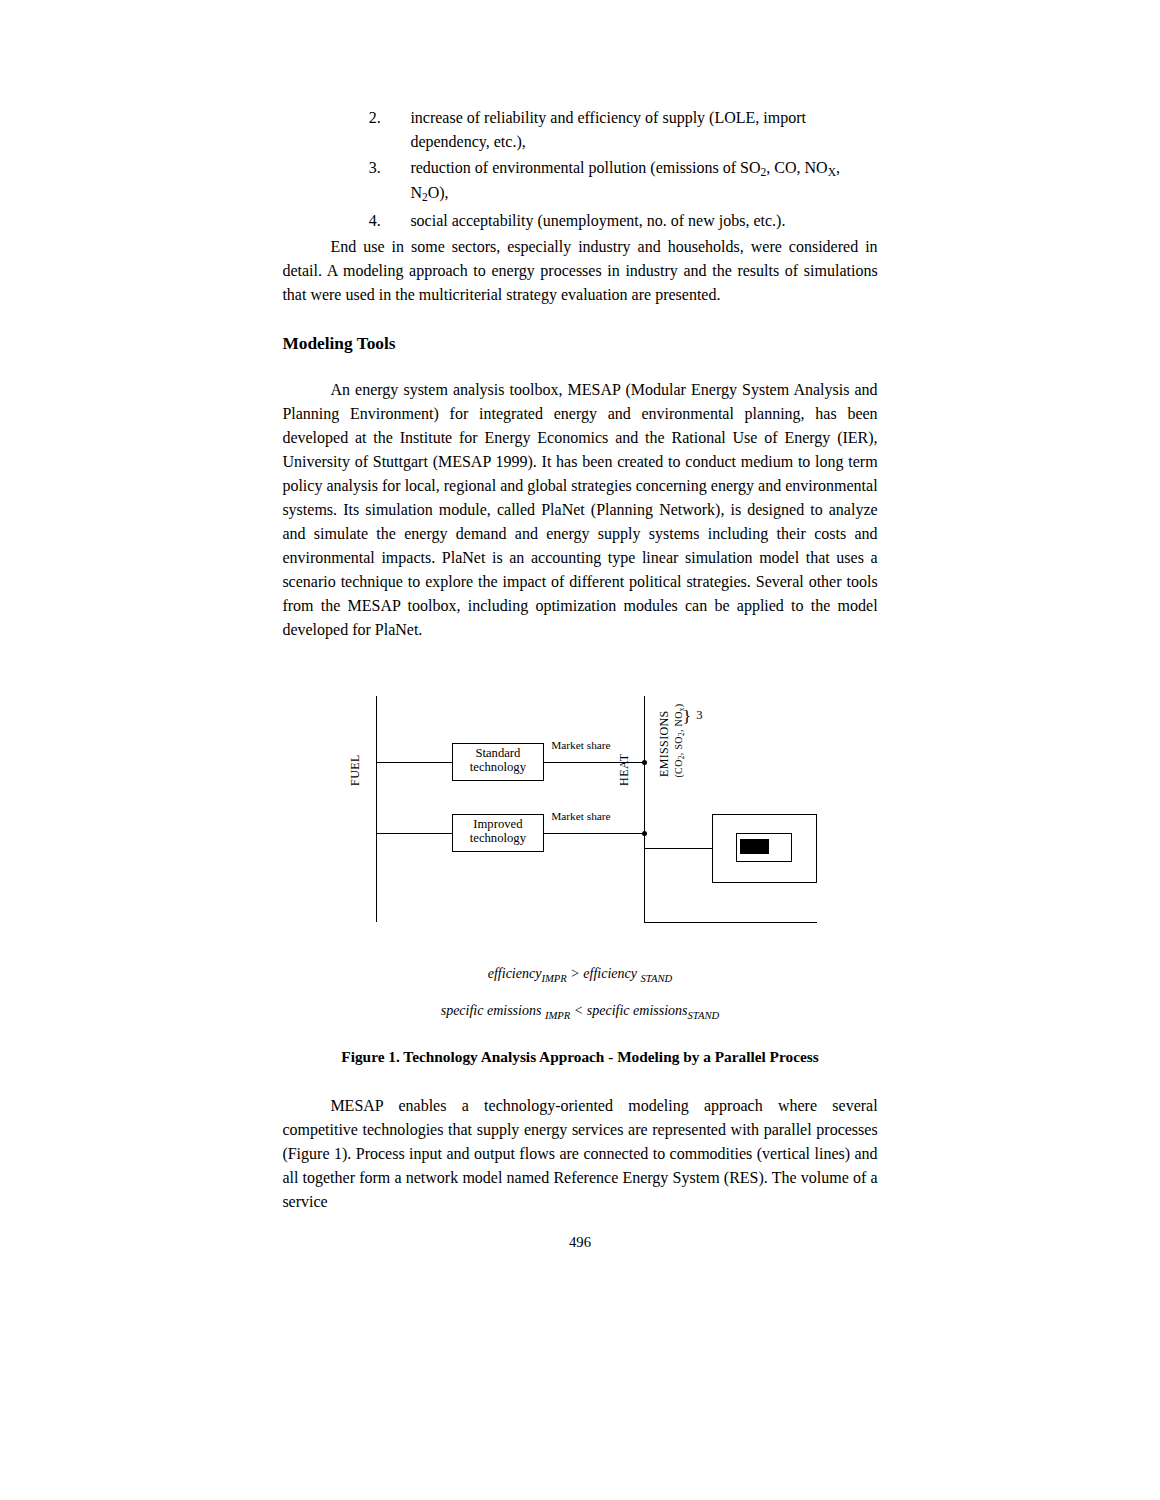2. increase of reliability and efficiency of supply (LOLE, import dependency, etc.),
3. reduction of environmental pollution (emissions of SO2, CO, NOX, N2O),
4. social acceptability (unemployment, no. of new jobs, etc.).
End use in some sectors, especially industry and households, were considered in detail. A modeling approach to energy processes in industry and the results of simulations that were used in the multicriterial strategy evaluation are presented.
Modeling Tools
An energy system analysis toolbox, MESAP (Modular Energy System Analysis and Planning Environment) for integrated energy and environmental planning, has been developed at the Institute for Energy Economics and the Rational Use of Energy (IER), University of Stuttgart (MESAP 1999). It has been created to conduct medium to long term policy analysis for local, regional and global strategies concerning energy and environmental systems. Its simulation module, called PlaNet (Planning Network), is designed to analyze and simulate the energy demand and energy supply systems including their costs and environmental impacts. PlaNet is an accounting type linear simulation model that uses a scenario technique to explore the impact of different political strategies. Several other tools from the MESAP toolbox, including optimization modules can be applied to the model developed for PlaNet.
FUEL
HEAT
EMISSIONS
(CO2, SO2, NOx)
}
3
Standard
technology
Market share
Improved
technology
Market share
efficiencyIMPR > efficiency STAND
specific emissions IMPR < specific emissionsSTAND
Figure 1. Technology Analysis Approach - Modeling by a Parallel Process
MESAP enables a technology-oriented modeling approach where several competitive technologies that supply energy services are represented with parallel processes (Figure 1). Process input and output flows are connected to commodities (vertical lines) and all together form a network model named Reference Energy System (RES). The volume of a service
496